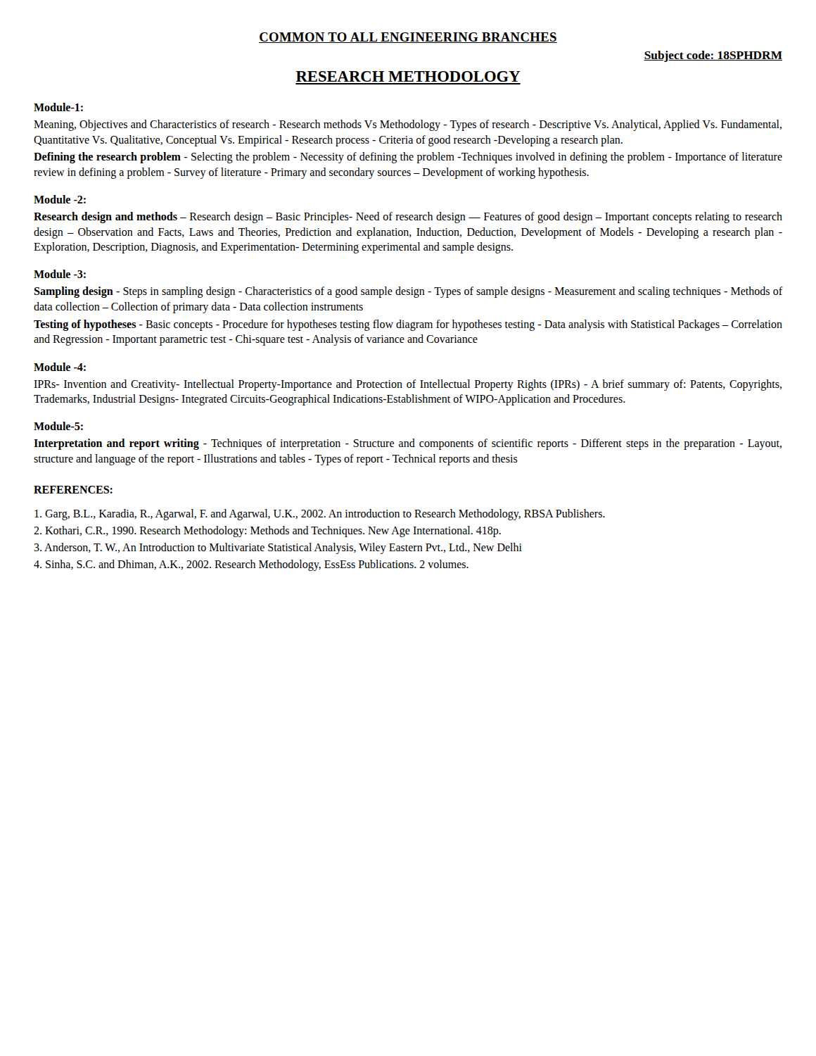COMMON TO ALL ENGINEERING BRANCHES
Subject code: 18SPHDRM
RESEARCH METHODOLOGY
Module-1:
Meaning, Objectives and Characteristics of research - Research methods Vs Methodology - Types of research - Descriptive Vs. Analytical, Applied Vs. Fundamental, Quantitative Vs. Qualitative, Conceptual Vs. Empirical - Research process - Criteria of good research -Developing a research plan.
Defining the research problem - Selecting the problem - Necessity of defining the problem -Techniques involved in defining the problem - Importance of literature review in defining a problem - Survey of literature - Primary and secondary sources – Development of working hypothesis.
Module -2:
Research design and methods – Research design – Basic Principles- Need of research design — Features of good design – Important concepts relating to research design – Observation and Facts, Laws and Theories, Prediction and explanation, Induction, Deduction, Development of Models - Developing a research plan - Exploration, Description, Diagnosis, and Experimentation- Determining experimental and sample designs.
Module -3:
Sampling design - Steps in sampling design - Characteristics of a good sample design - Types of sample designs - Measurement and scaling techniques - Methods of data collection – Collection of primary data - Data collection instruments
Testing of hypotheses - Basic concepts - Procedure for hypotheses testing flow diagram for hypotheses testing - Data analysis with Statistical Packages – Correlation and Regression - Important parametric test - Chi-square test - Analysis of variance and Covariance
Module -4:
IPRs- Invention and Creativity- Intellectual Property-Importance and Protection of Intellectual Property Rights (IPRs) - A brief summary of: Patents, Copyrights, Trademarks, Industrial Designs- Integrated Circuits-Geographical Indications-Establishment of WIPO-Application and Procedures.
Module-5:
Interpretation and report writing - Techniques of interpretation - Structure and components of scientific reports - Different steps in the preparation - Layout, structure and language of the report - Illustrations and tables - Types of report - Technical reports and thesis
REFERENCES:
1. Garg, B.L., Karadia, R., Agarwal, F. and Agarwal, U.K., 2002. An introduction to Research Methodology, RBSA Publishers.
2. Kothari, C.R., 1990. Research Methodology: Methods and Techniques. New Age International. 418p.
3. Anderson, T. W., An Introduction to Multivariate Statistical Analysis, Wiley Eastern Pvt., Ltd., New Delhi
4. Sinha, S.C. and Dhiman, A.K., 2002. Research Methodology, EssEss Publications. 2 volumes.